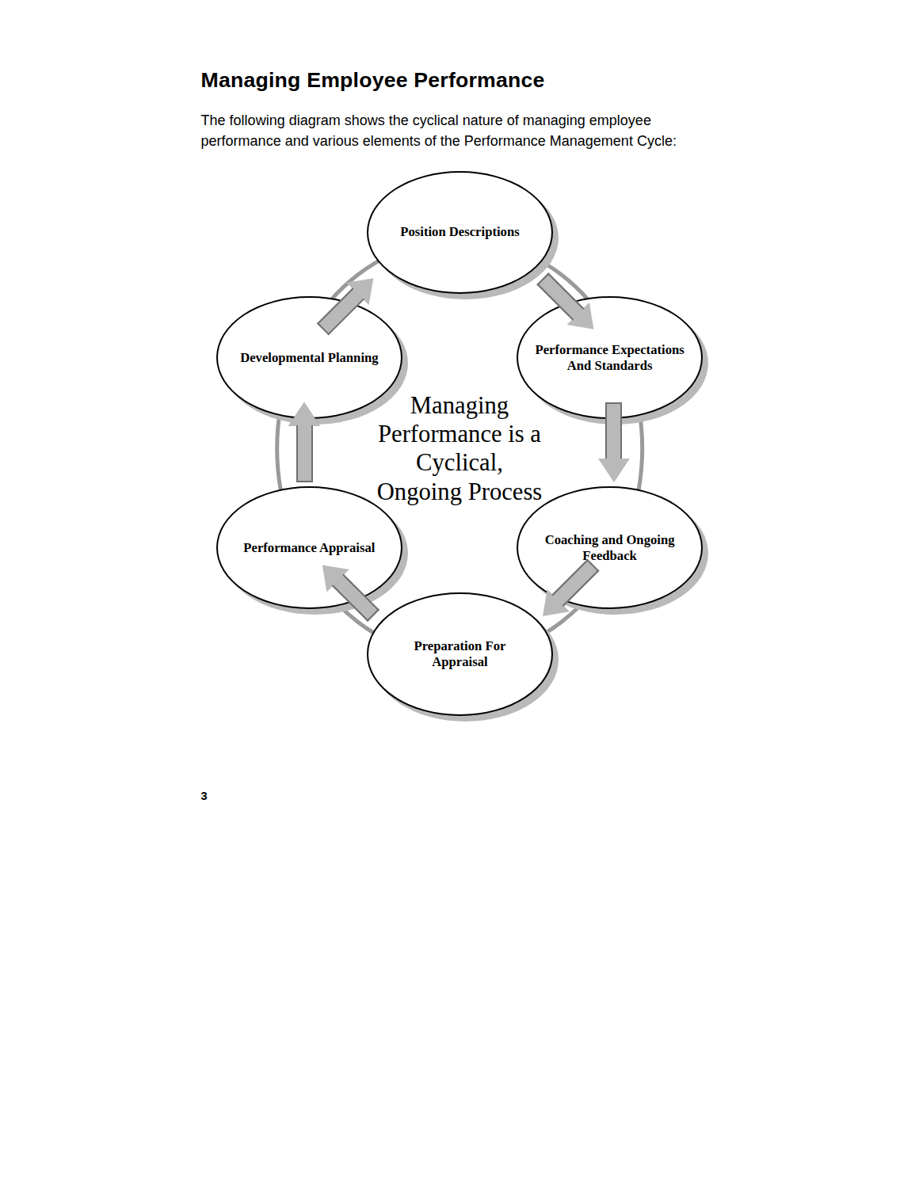Managing Employee Performance
The following diagram shows the cyclical nature of managing employee performance and various elements of the Performance Management Cycle:
Managing
Performance is a
Cyclical,
Ongoing Process
Position Descriptions
Performance Expectations
And Standards
Coaching and Ongoing
Feedback
Preparation For
Appraisal
Performance Appraisal
Developmental Planning
3